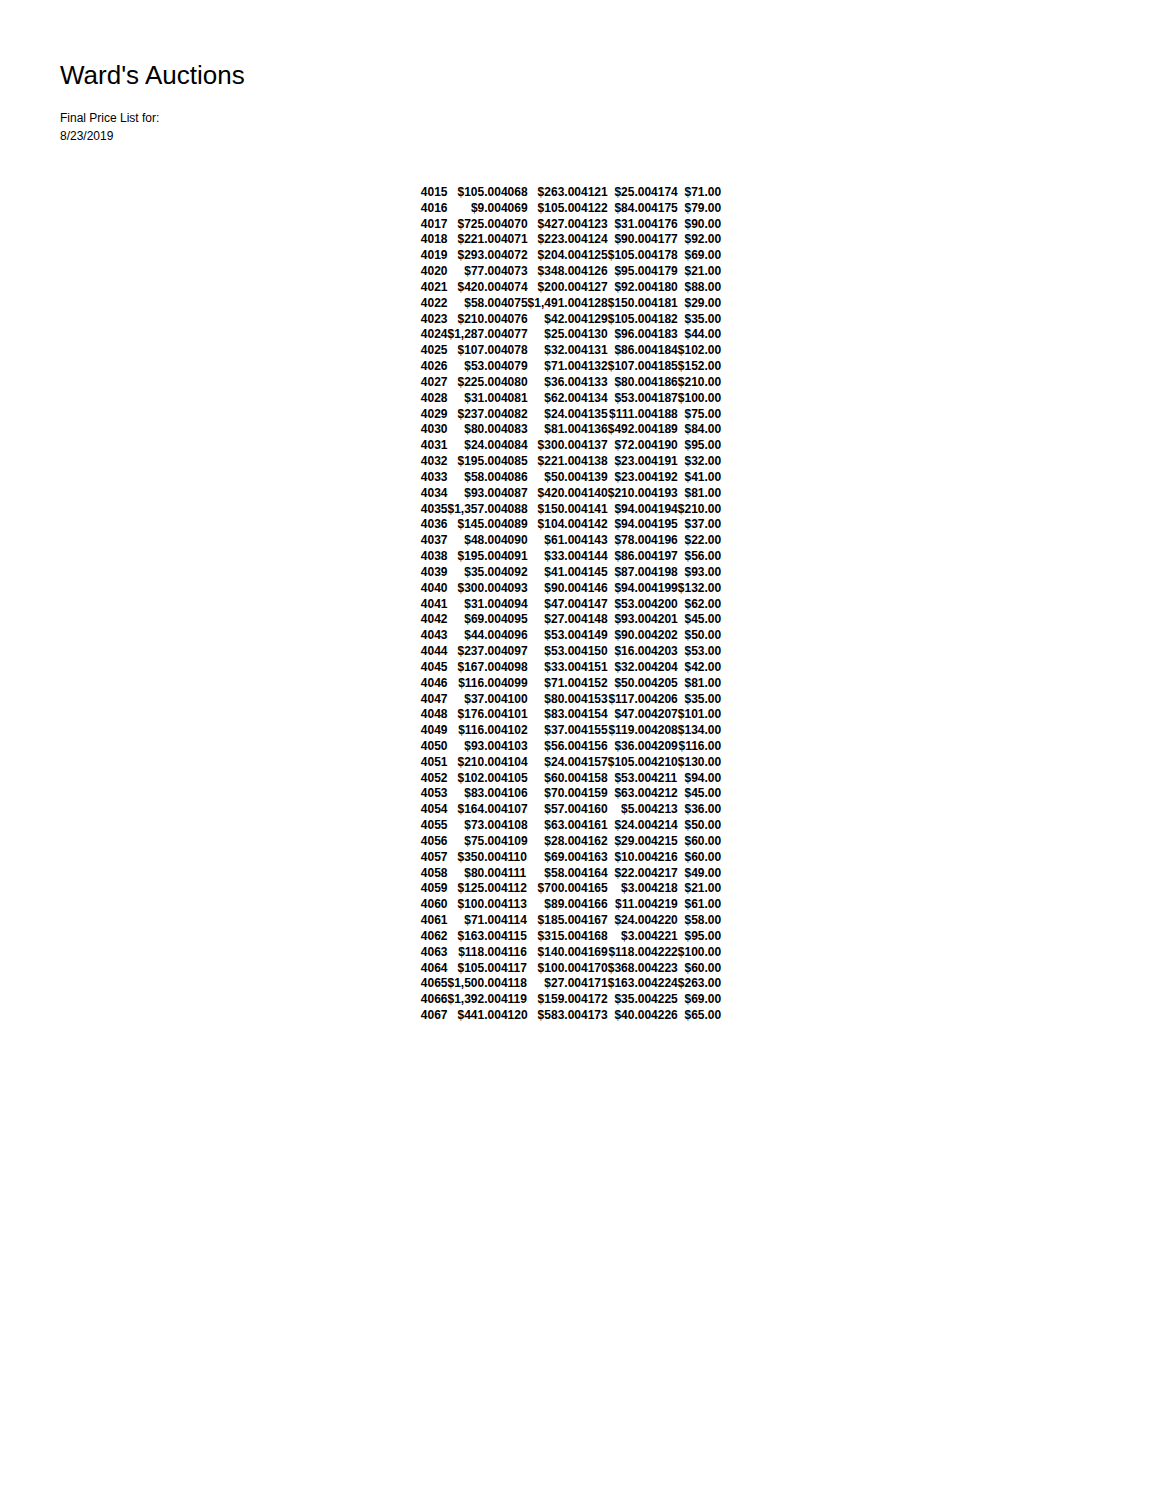Ward's Auctions
Final Price List for:
8/23/2019
| 4015 | $105.00 | 4068 | $263.00 | 4121 | $25.00 | 4174 | $71.00 |
| 4016 | $9.00 | 4069 | $105.00 | 4122 | $84.00 | 4175 | $79.00 |
| 4017 | $725.00 | 4070 | $427.00 | 4123 | $31.00 | 4176 | $90.00 |
| 4018 | $221.00 | 4071 | $223.00 | 4124 | $90.00 | 4177 | $92.00 |
| 4019 | $293.00 | 4072 | $204.00 | 4125 | $105.00 | 4178 | $69.00 |
| 4020 | $77.00 | 4073 | $348.00 | 4126 | $95.00 | 4179 | $21.00 |
| 4021 | $420.00 | 4074 | $200.00 | 4127 | $92.00 | 4180 | $88.00 |
| 4022 | $58.00 | 4075 | $1,491.00 | 4128 | $150.00 | 4181 | $29.00 |
| 4023 | $210.00 | 4076 | $42.00 | 4129 | $105.00 | 4182 | $35.00 |
| 4024 | $1,287.00 | 4077 | $25.00 | 4130 | $96.00 | 4183 | $44.00 |
| 4025 | $107.00 | 4078 | $32.00 | 4131 | $86.00 | 4184 | $102.00 |
| 4026 | $53.00 | 4079 | $71.00 | 4132 | $107.00 | 4185 | $152.00 |
| 4027 | $225.00 | 4080 | $36.00 | 4133 | $80.00 | 4186 | $210.00 |
| 4028 | $31.00 | 4081 | $62.00 | 4134 | $53.00 | 4187 | $100.00 |
| 4029 | $237.00 | 4082 | $24.00 | 4135 | $111.00 | 4188 | $75.00 |
| 4030 | $80.00 | 4083 | $81.00 | 4136 | $492.00 | 4189 | $84.00 |
| 4031 | $24.00 | 4084 | $300.00 | 4137 | $72.00 | 4190 | $95.00 |
| 4032 | $195.00 | 4085 | $221.00 | 4138 | $23.00 | 4191 | $32.00 |
| 4033 | $58.00 | 4086 | $50.00 | 4139 | $23.00 | 4192 | $41.00 |
| 4034 | $93.00 | 4087 | $420.00 | 4140 | $210.00 | 4193 | $81.00 |
| 4035 | $1,357.00 | 4088 | $150.00 | 4141 | $94.00 | 4194 | $210.00 |
| 4036 | $145.00 | 4089 | $104.00 | 4142 | $94.00 | 4195 | $37.00 |
| 4037 | $48.00 | 4090 | $61.00 | 4143 | $78.00 | 4196 | $22.00 |
| 4038 | $195.00 | 4091 | $33.00 | 4144 | $86.00 | 4197 | $56.00 |
| 4039 | $35.00 | 4092 | $41.00 | 4145 | $87.00 | 4198 | $93.00 |
| 4040 | $300.00 | 4093 | $90.00 | 4146 | $94.00 | 4199 | $132.00 |
| 4041 | $31.00 | 4094 | $47.00 | 4147 | $53.00 | 4200 | $62.00 |
| 4042 | $69.00 | 4095 | $27.00 | 4148 | $93.00 | 4201 | $45.00 |
| 4043 | $44.00 | 4096 | $53.00 | 4149 | $90.00 | 4202 | $50.00 |
| 4044 | $237.00 | 4097 | $53.00 | 4150 | $16.00 | 4203 | $53.00 |
| 4045 | $167.00 | 4098 | $33.00 | 4151 | $32.00 | 4204 | $42.00 |
| 4046 | $116.00 | 4099 | $71.00 | 4152 | $50.00 | 4205 | $81.00 |
| 4047 | $37.00 | 4100 | $80.00 | 4153 | $117.00 | 4206 | $35.00 |
| 4048 | $176.00 | 4101 | $83.00 | 4154 | $47.00 | 4207 | $101.00 |
| 4049 | $116.00 | 4102 | $37.00 | 4155 | $119.00 | 4208 | $134.00 |
| 4050 | $93.00 | 4103 | $56.00 | 4156 | $36.00 | 4209 | $116.00 |
| 4051 | $210.00 | 4104 | $24.00 | 4157 | $105.00 | 4210 | $130.00 |
| 4052 | $102.00 | 4105 | $60.00 | 4158 | $53.00 | 4211 | $94.00 |
| 4053 | $83.00 | 4106 | $70.00 | 4159 | $63.00 | 4212 | $45.00 |
| 4054 | $164.00 | 4107 | $57.00 | 4160 | $5.00 | 4213 | $36.00 |
| 4055 | $73.00 | 4108 | $63.00 | 4161 | $24.00 | 4214 | $50.00 |
| 4056 | $75.00 | 4109 | $28.00 | 4162 | $29.00 | 4215 | $60.00 |
| 4057 | $350.00 | 4110 | $69.00 | 4163 | $10.00 | 4216 | $60.00 |
| 4058 | $80.00 | 4111 | $58.00 | 4164 | $22.00 | 4217 | $49.00 |
| 4059 | $125.00 | 4112 | $700.00 | 4165 | $3.00 | 4218 | $21.00 |
| 4060 | $100.00 | 4113 | $89.00 | 4166 | $11.00 | 4219 | $61.00 |
| 4061 | $71.00 | 4114 | $185.00 | 4167 | $24.00 | 4220 | $58.00 |
| 4062 | $163.00 | 4115 | $315.00 | 4168 | $3.00 | 4221 | $95.00 |
| 4063 | $118.00 | 4116 | $140.00 | 4169 | $118.00 | 4222 | $100.00 |
| 4064 | $105.00 | 4117 | $100.00 | 4170 | $368.00 | 4223 | $60.00 |
| 4065 | $1,500.00 | 4118 | $27.00 | 4171 | $163.00 | 4224 | $263.00 |
| 4066 | $1,392.00 | 4119 | $159.00 | 4172 | $35.00 | 4225 | $69.00 |
| 4067 | $441.00 | 4120 | $583.00 | 4173 | $40.00 | 4226 | $65.00 |